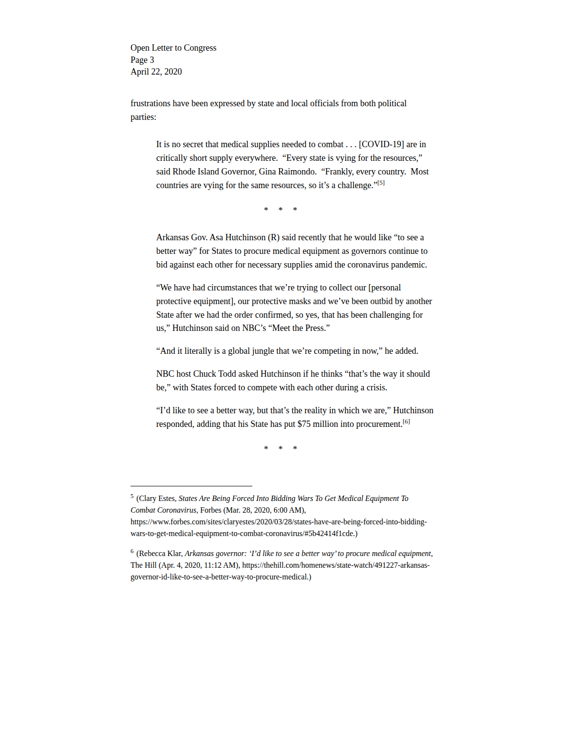Open Letter to Congress
Page 3
April 22, 2020
frustrations have been expressed by state and local officials from both political parties:
It is no secret that medical supplies needed to combat . . . [COVID-19] are in critically short supply everywhere. “Every state is vying for the resources,” said Rhode Island Governor, Gina Raimondo. “Frankly, every country. Most countries are vying for the same resources, so it’s a challenge.”[5]
* * *
Arkansas Gov. Asa Hutchinson (R) said recently that he would like “to see a better way” for States to procure medical equipment as governors continue to bid against each other for necessary supplies amid the coronavirus pandemic.
“We have had circumstances that we’re trying to collect our [personal protective equipment], our protective masks and we’ve been outbid by another State after we had the order confirmed, so yes, that has been challenging for us,” Hutchinson said on NBC’s “Meet the Press.”
“And it literally is a global jungle that we’re competing in now,” he added.
NBC host Chuck Todd asked Hutchinson if he thinks “that’s the way it should be,” with States forced to compete with each other during a crisis.
“I’d like to see a better way, but that’s the reality in which we are,” Hutchinson responded, adding that his State has put $75 million into procurement.[6]
* * *
5 (Clary Estes, States Are Being Forced Into Bidding Wars To Get Medical Equipment To Combat Coronavirus, Forbes (Mar. 28, 2020, 6:00 AM), https://www.forbes.com/sites/claryestes/2020/03/28/states-have-are-being-forced-into-bidding-wars-to-get-medical-equipment-to-combat-coronavirus/#5b42414f1cde.)
6 (Rebecca Klar, Arkansas governor: ‘I’d like to see a better way’ to procure medical equipment, The Hill (Apr. 4, 2020, 11:12 AM), https://thehill.com/homenews/state-watch/491227-arkansas-governor-id-like-to-see-a-better-way-to-procure-medical.)